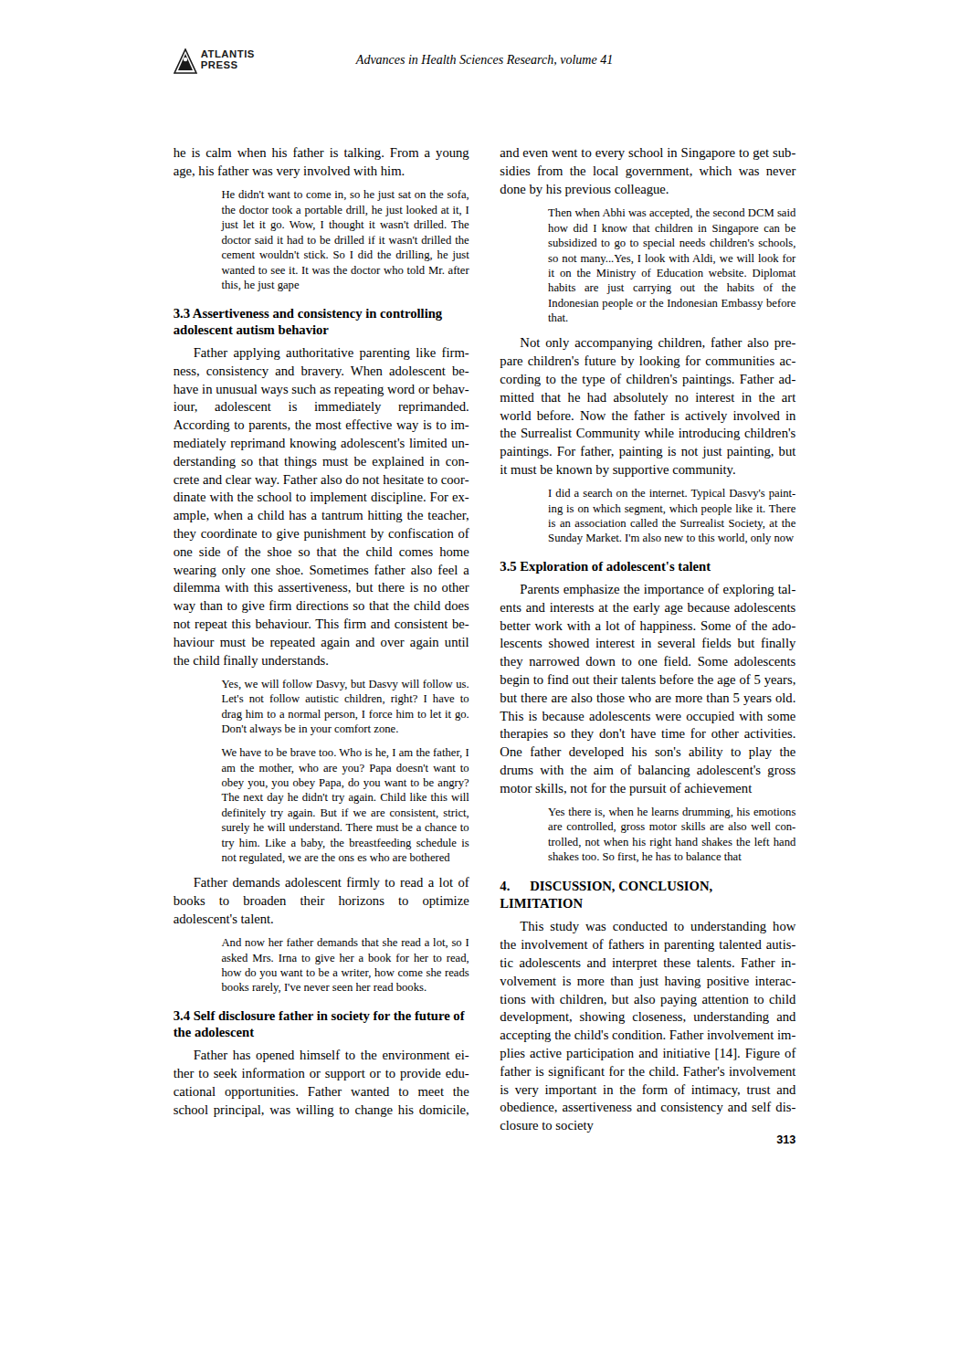ATLANTIS
PRESS
Advances in Health Sciences Research, volume 41
he is calm when his father is talking. From a young age, his father was very involved with him.
He didn't want to come in, so he just sat on the sofa, the doctor took a portable drill, he just looked at it, I just let it go. Wow, I thought it wasn't drilled. The doctor said it had to be drilled if it wasn't drilled the cement wouldn't stick. So I did the drilling, he just wanted to see it. It was the doctor who told Mr. after this, he just gape
3.3 Assertiveness and consistency in controlling adolescent autism behavior
Father applying authoritative parenting like firmness, consistency and bravery. When adolescent behave in unusual ways such as repeating word or behaviour, adolescent is immediately reprimanded. According to parents, the most effective way is to immediately reprimand knowing adolescent's limited understanding so that things must be explained in concrete and clear way. Father also do not hesitate to coordinate with the school to implement discipline. For example, when a child has a tantrum hitting the teacher, they coordinate to give punishment by confiscation of one side of the shoe so that the child comes home wearing only one shoe. Sometimes father also feel a dilemma with this assertiveness, but there is no other way than to give firm directions so that the child does not repeat this behaviour. This firm and consistent behaviour must be repeated again and over again until the child finally understands.
Yes, we will follow Dasvy, but Dasvy will follow us. Let's not follow autistic children, right? I have to drag him to a normal person, I force him to let it go. Don't always be in your comfort zone.
We have to be brave too. Who is he, I am the father, I am the mother, who are you? Papa doesn't want to obey you, you obey Papa, do you want to be angry? The next day he didn't try again. Child like this will definitely try again. But if we are consistent, strict, surely he will understand. There must be a chance to try him. Like a baby, the breastfeeding schedule is not regulated, we are the ons es who are bothered
Father demands adolescent firmly to read a lot of books to broaden their horizons to optimize adolescent's talent.
And now her father demands that she read a lot, so I asked Mrs. Irna to give her a book for her to read, how do you want to be a writer, how come she reads books rarely, I've never seen her read books.
3.4 Self disclosure father in society for the future of the adolescent
Father has opened himself to the environment either to seek information or support or to provide educational opportunities. Father wanted to meet the school principal, was willing to change his domicile, and even went to every school in Singapore to get subsidies from the local government, which was never done by his previous colleague.
Then when Abhi was accepted, the second DCM said how did I know that children in Singapore can be subsidized to go to special needs children's schools, so not many...Yes, I look with Aldi, we will look for it on the Ministry of Education website. Diplomat habits are just carrying out the habits of the Indonesian people or the Indonesian Embassy before that.
Not only accompanying children, father also prepare children's future by looking for communities according to the type of children's paintings. Father admitted that he had absolutely no interest in the art world before. Now the father is actively involved in the Surrealist Community while introducing children's paintings. For father, painting is not just painting, but it must be known by supportive community.
I did a search on the internet. Typical Dasvy's painting is on which segment, which people like it. There is an association called the Surrealist Society, at the Sunday Market. I'm also new to this world, only now
3.5 Exploration of adolescent's talent
Parents emphasize the importance of exploring talents and interests at the early age because adolescents better work with a lot of happiness. Some of the adolescents showed interest in several fields but finally they narrowed down to one field. Some adolescents begin to find out their talents before the age of 5 years, but there are also those who are more than 5 years old. This is because adolescents were occupied with some therapies so they don't have time for other activities. One father developed his son's ability to play the drums with the aim of balancing adolescent's gross motor skills, not for the pursuit of achievement
Yes there is, when he learns drumming, his emotions are controlled, gross motor skills are also well controlled, not when his right hand shakes the left hand shakes too. So first, he has to balance that
4. DISCUSSION, CONCLUSION, LIMITATION
This study was conducted to understanding how the involvement of fathers in parenting talented autistic adolescents and interpret these talents. Father involvement is more than just having positive interactions with children, but also paying attention to child development, showing closeness, understanding and accepting the child's condition. Father involvement implies active participation and initiative [14]. Figure of father is significant for the child. Father's involvement is very important in the form of intimacy, trust and obedience, assertiveness and consistency and self disclosure to society
313